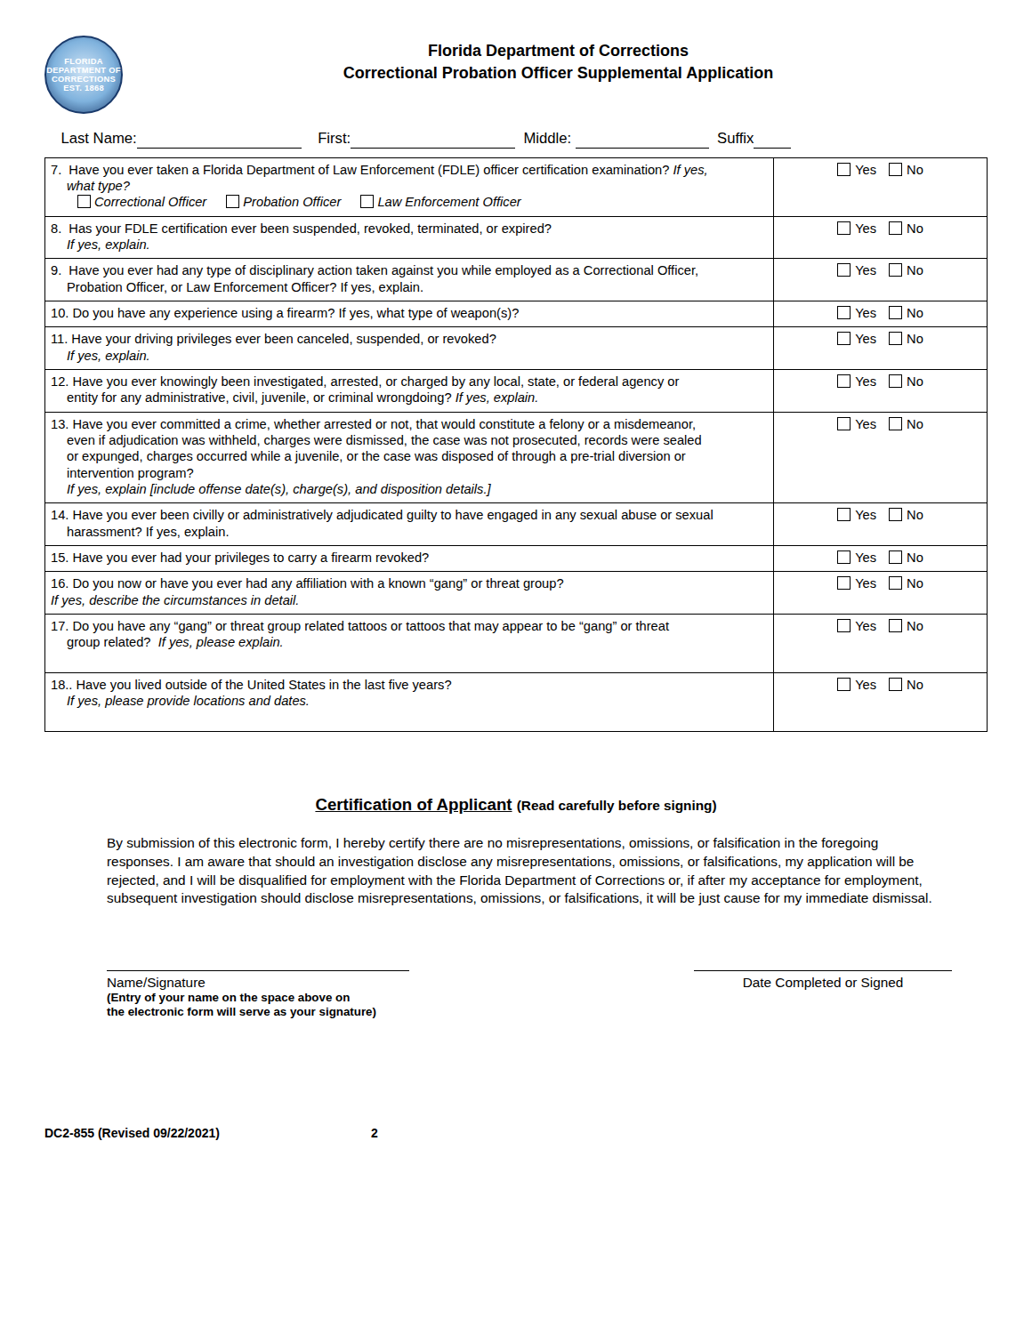FLORIDA
DEPARTMENT OF
CORRECTIONS
EST. 1868
Florida Department of Corrections
Correctional Probation Officer Supplemental Application
Last Name: First: Middle: Suffix
| 7. Have you ever taken a Florida Department of Law Enforcement (FDLE) officer certification examination? If yes, what type? Correctional Officer Probation Officer Law Enforcement Officer | Yes No |
| 8. Has your FDLE certification ever been suspended, revoked, terminated, or expired? If yes, explain. | Yes No |
| 9. Have you ever had any type of disciplinary action taken against you while employed as a Correctional Officer, Probation Officer, or Law Enforcement Officer? If yes, explain. | Yes No |
| 10. Do you have any experience using a firearm? If yes, what type of weapon(s)? | Yes No |
| 11. Have your driving privileges ever been canceled, suspended, or revoked? If yes, explain. | Yes No |
| 12. Have you ever knowingly been investigated, arrested, or charged by any local, state, or federal agency or entity for any administrative, civil, juvenile, or criminal wrongdoing? If yes, explain. | Yes No |
| 13. Have you ever committed a crime, whether arrested or not, that would constitute a felony or a misdemeanor, even if adjudication was withheld, charges were dismissed, the case was not prosecuted, records were sealed or expunged, charges occurred while a juvenile, or the case was disposed of through a pre-trial diversion or intervention program? If yes, explain [include offense date(s), charge(s), and disposition details.] | Yes No |
| 14. Have you ever been civilly or administratively adjudicated guilty to have engaged in any sexual abuse or sexual harassment? If yes, explain. | Yes No |
| 15. Have you ever had your privileges to carry a firearm revoked? | Yes No |
| 16. Do you now or have you ever had any affiliation with a known “gang” or threat group? If yes, describe the circumstances in detail. | Yes No |
| 17. Do you have any “gang” or threat group related tattoos or tattoos that may appear to be “gang” or threat group related? If yes, please explain. | Yes No |
| 18.. Have you lived outside of the United States in the last five years? If yes, please provide locations and dates. | Yes No |
Certification of Applicant (Read carefully before signing)
By submission of this electronic form, I hereby certify there are no misrepresentations, omissions, or falsification in the foregoing responses. I am aware that should an investigation disclose any misrepresentations, omissions, or falsifications, my application will be rejected, and I will be disqualified for employment with the Florida Department of Corrections or, if after my acceptance for employment, subsequent investigation should disclose misrepresentations, omissions, or falsifications, it will be just cause for my immediate dismissal.
Name/Signature
(Entry of your name on the space above on
the electronic form will serve as your signature)
Date Completed or Signed
DC2-855 (Revised 09/22/2021)2